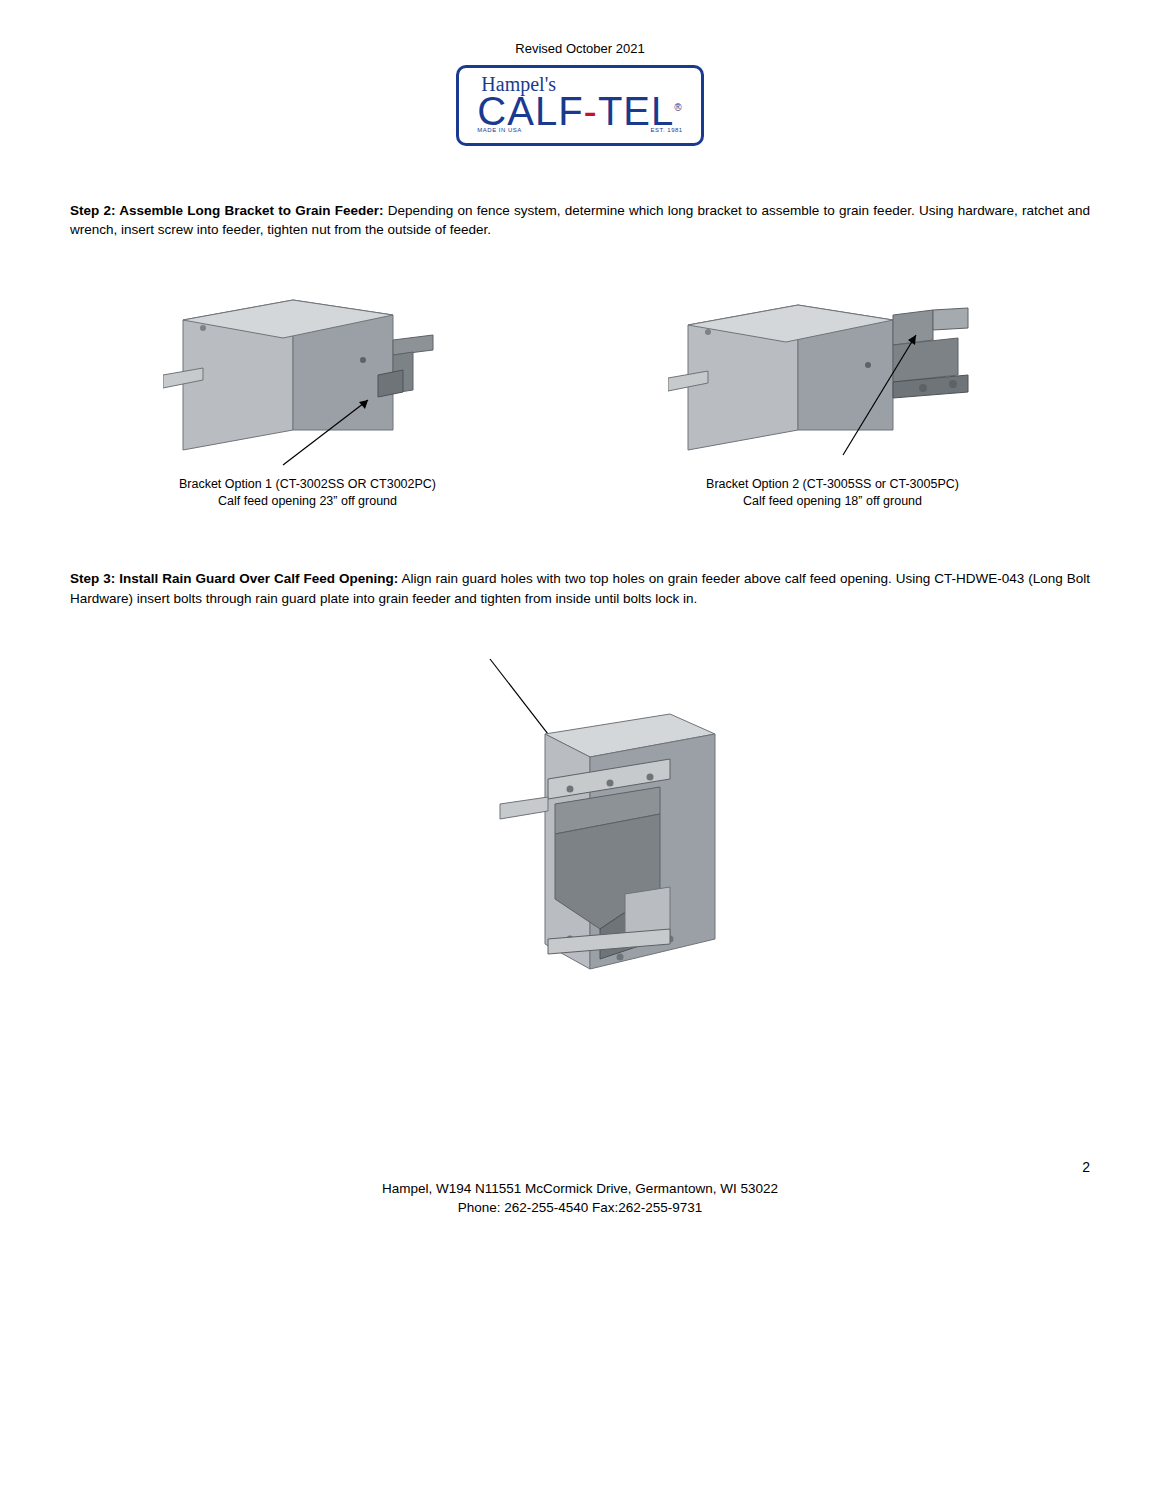Revised October 2021
Hampel's
CALF-TEL®
MADE IN USA EST. 1981
Step 2: Assemble Long Bracket to Grain Feeder: Depending on fence system, determine which long bracket to assemble to grain feeder. Using hardware, ratchet and wrench, insert screw into feeder, tighten nut from the outside of feeder.
Bracket Option 1 (CT-3002SS OR CT3002PC)
Calf feed opening 23” off ground
Bracket Option 2 (CT-3005SS or CT-3005PC)
Calf feed opening 18” off ground
Step 3: Install Rain Guard Over Calf Feed Opening: Align rain guard holes with two top holes on grain feeder above calf feed opening. Using CT-HDWE-043 (Long Bolt Hardware) insert bolts through rain guard plate into grain feeder and tighten from inside until bolts lock in.
2
Hampel, W194 N11551 McCormick Drive, Germantown, WI 53022
Phone: 262-255-4540 Fax:262-255-9731